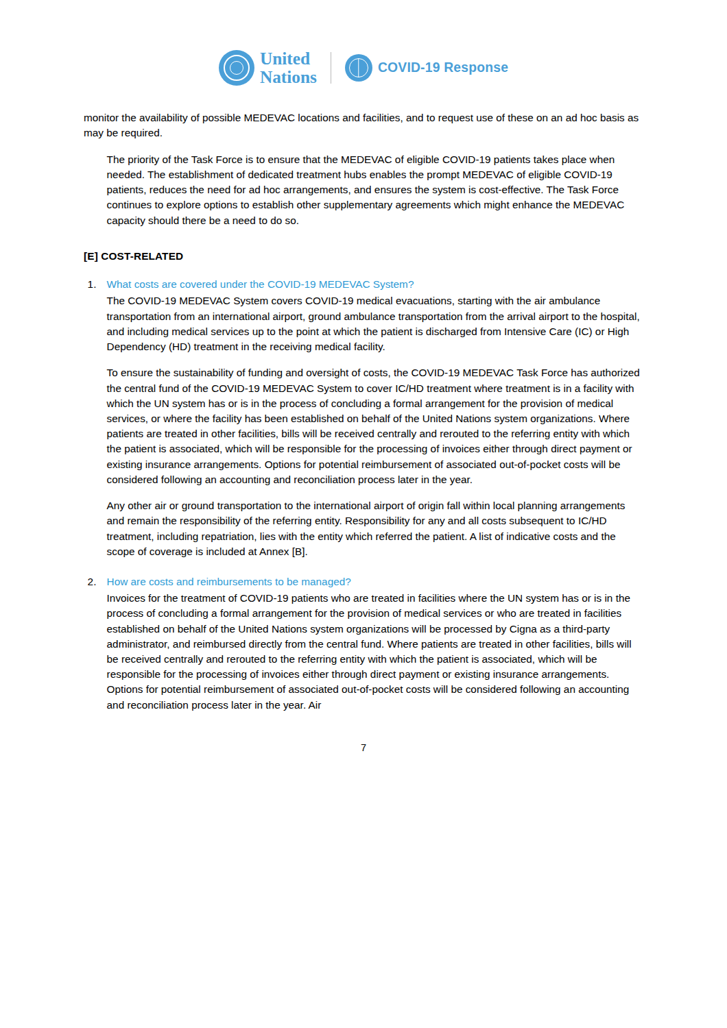United
Nations
COVID-19 Response
monitor the availability of possible MEDEVAC locations and facilities, and to request use of these on an ad hoc basis as may be required.
The priority of the Task Force is to ensure that the MEDEVAC of eligible COVID-19 patients takes place when needed. The establishment of dedicated treatment hubs enables the prompt MEDEVAC of eligible COVID-19 patients, reduces the need for ad hoc arrangements, and ensures the system is cost-effective. The Task Force continues to explore options to establish other supplementary agreements which might enhance the MEDEVAC capacity should there be a need to do so.
[E] COST-RELATED
What costs are covered under the COVID-19 MEDEVAC System?
The COVID-19 MEDEVAC System covers COVID-19 medical evacuations, starting with the air ambulance transportation from an international airport, ground ambulance transportation from the arrival airport to the hospital, and including medical services up to the point at which the patient is discharged from Intensive Care (IC) or High Dependency (HD) treatment in the receiving medical facility.
To ensure the sustainability of funding and oversight of costs, the COVID-19 MEDEVAC Task Force has authorized the central fund of the COVID-19 MEDEVAC System to cover IC/HD treatment where treatment is in a facility with which the UN system has or is in the process of concluding a formal arrangement for the provision of medical services, or where the facility has been established on behalf of the United Nations system organizations. Where patients are treated in other facilities, bills will be received centrally and rerouted to the referring entity with which the patient is associated, which will be responsible for the processing of invoices either through direct payment or existing insurance arrangements. Options for potential reimbursement of associated out-of-pocket costs will be considered following an accounting and reconciliation process later in the year.
Any other air or ground transportation to the international airport of origin fall within local planning arrangements and remain the responsibility of the referring entity. Responsibility for any and all costs subsequent to IC/HD treatment, including repatriation, lies with the entity which referred the patient. A list of indicative costs and the scope of coverage is included at Annex [B].
How are costs and reimbursements to be managed?
Invoices for the treatment of COVID-19 patients who are treated in facilities where the UN system has or is in the process of concluding a formal arrangement for the provision of medical services or who are treated in facilities established on behalf of the United Nations system organizations will be processed by Cigna as a third-party administrator, and reimbursed directly from the central fund. Where patients are treated in other facilities, bills will be received centrally and rerouted to the referring entity with which the patient is associated, which will be responsible for the processing of invoices either through direct payment or existing insurance arrangements. Options for potential reimbursement of associated out-of-pocket costs will be considered following an accounting and reconciliation process later in the year. Air
7